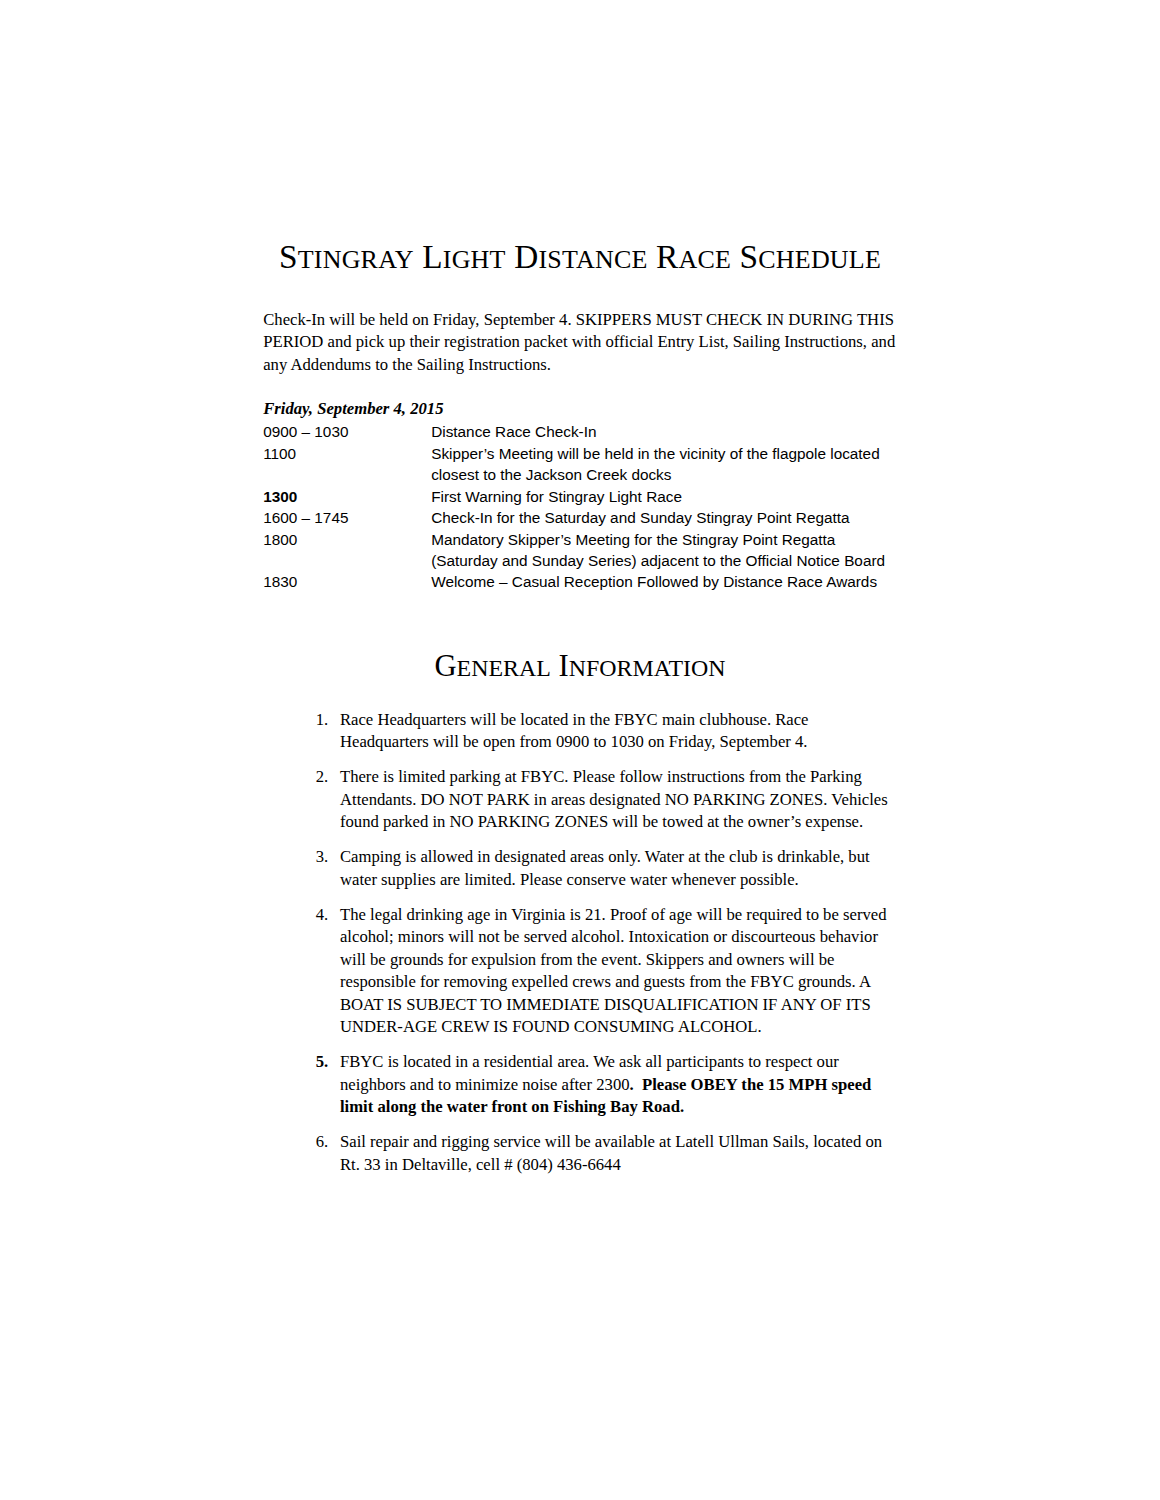STINGRAY LIGHT DISTANCE RACE SCHEDULE
Check-In will be held on Friday, September 4. SKIPPERS MUST CHECK IN DURING THIS PERIOD and pick up their registration packet with official Entry List, Sailing Instructions, and any Addendums to the Sailing Instructions.
Friday, September 4, 2015
| 0900 – 1030 | Distance Race Check-In |
| 1100 | Skipper’s Meeting will be held in the vicinity of the flagpole located closest to the Jackson Creek docks |
| 1300 | First Warning for Stingray Light Race |
| 1600 – 1745 | Check-In for the Saturday and Sunday Stingray Point Regatta |
| 1800 | Mandatory Skipper’s Meeting for the Stingray Point Regatta (Saturday and Sunday Series) adjacent to the Official Notice Board |
| 1830 | Welcome – Casual Reception Followed by Distance Race Awards |
GENERAL INFORMATION
Race Headquarters will be located in the FBYC main clubhouse. Race Headquarters will be open from 0900 to 1030 on Friday, September 4.
There is limited parking at FBYC. Please follow instructions from the Parking Attendants. DO NOT PARK in areas designated NO PARKING ZONES. Vehicles found parked in NO PARKING ZONES will be towed at the owner’s expense.
Camping is allowed in designated areas only. Water at the club is drinkable, but water supplies are limited. Please conserve water whenever possible.
The legal drinking age in Virginia is 21. Proof of age will be required to be served alcohol; minors will not be served alcohol. Intoxication or discourteous behavior will be grounds for expulsion from the event. Skippers and owners will be responsible for removing expelled crews and guests from the FBYC grounds. A BOAT IS SUBJECT TO IMMEDIATE DISQUALIFICATION IF ANY OF ITS UNDER-AGE CREW IS FOUND CONSUMING ALCOHOL.
FBYC is located in a residential area. We ask all participants to respect our neighbors and to minimize noise after 2300. Please OBEY the 15 MPH speed limit along the water front on Fishing Bay Road.
Sail repair and rigging service will be available at Latell Ullman Sails, located on Rt. 33 in Deltaville, cell # (804) 436-6644